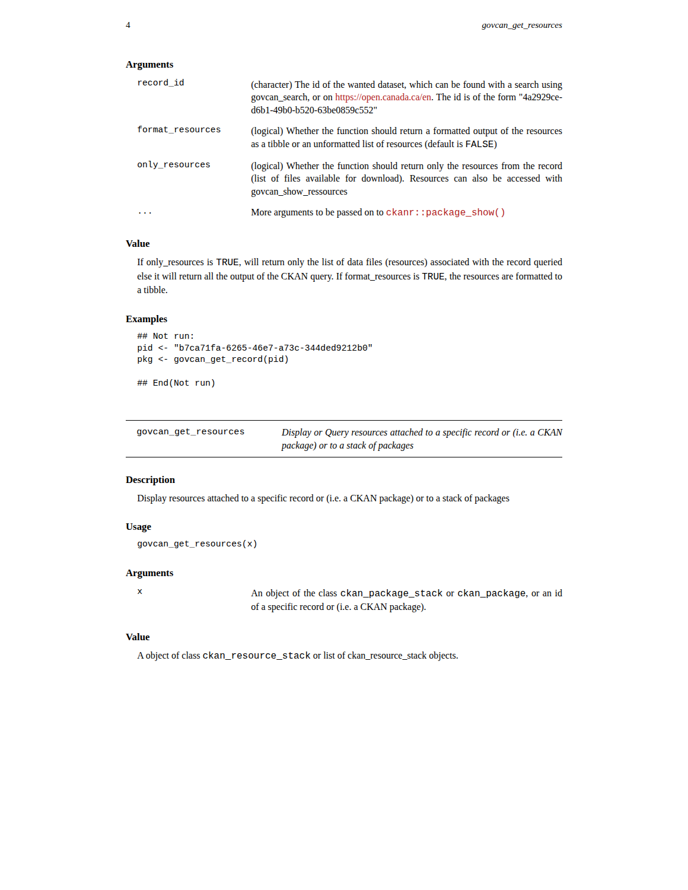4 govcan_get_resources
Arguments
record_id
(character) The id of the wanted dataset, which can be found with a search using govcan_search, or on https://open.canada.ca/en. The id is of the form "4a2929ce-d6b1-49b0-b520-63be0859c552"
format_resources
(logical) Whether the function should return a formatted output of the resources as a tibble or an unformatted list of resources (default is FALSE)
only_resources
(logical) Whether the function should return only the resources from the record (list of files available for download). Resources can also be accessed with govcan_show_ressources
...
More arguments to be passed on to ckanr::package_show()
Value
If only_resources is TRUE, will return only the list of data files (resources) associated with the record queried else it will return all the output of the CKAN query. If format_resources is TRUE, the resources are formatted to a tibble.
Examples
## Not run:
pid <- "b7ca71fa-6265-46e7-a73c-344ded9212b0"
pkg <- govcan_get_record(pid)

## End(Not run)
govcan_get_resources
Display or Query resources attached to a specific record or (i.e. a CKAN package) or to a stack of packages
Description
Display resources attached to a specific record or (i.e. a CKAN package) or to a stack of packages
Usage
govcan_get_resources(x)
Arguments
x
An object of the class ckan_package_stack or ckan_package, or an id of a specific record or (i.e. a CKAN package).
Value
A object of class ckan_resource_stack or list of ckan_resource_stack objects.